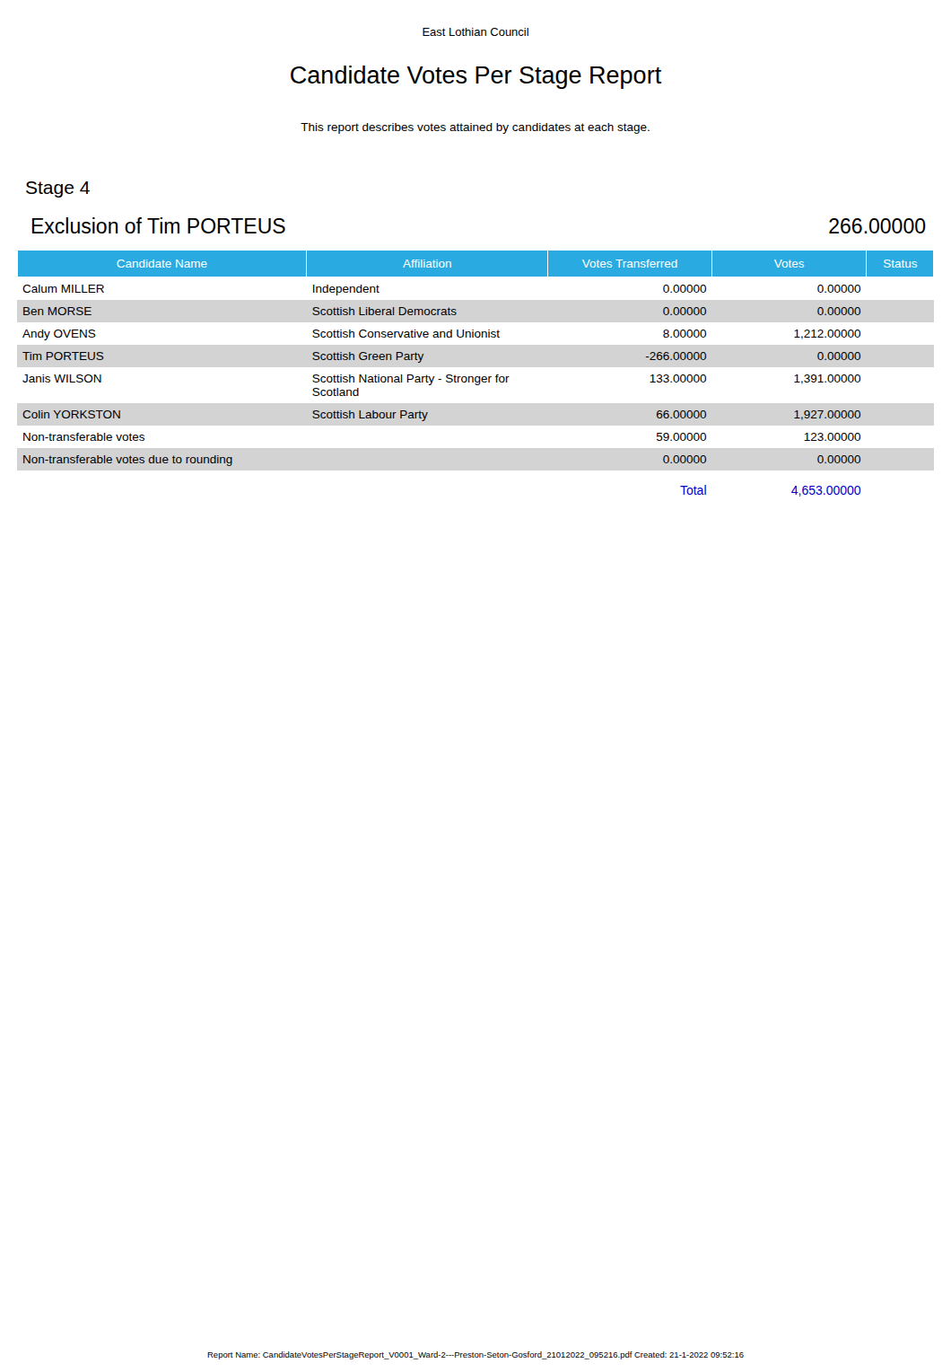East Lothian Council
Candidate Votes Per Stage Report
This report describes votes attained by candidates at each stage.
Stage 4
Exclusion of Tim PORTEUS
266.00000
| Candidate Name | Affiliation | Votes Transferred | Votes | Status |
| --- | --- | --- | --- | --- |
| Calum MILLER | Independent | 0.00000 | 0.00000 | |
| Ben MORSE | Scottish Liberal Democrats | 0.00000 | 0.00000 | |
| Andy OVENS | Scottish Conservative and Unionist | 8.00000 | 1,212.00000 | |
| Tim PORTEUS | Scottish Green Party | -266.00000 | 0.00000 | |
| Janis WILSON | Scottish National Party - Stronger for Scotland | 133.00000 | 1,391.00000 | |
| Colin YORKSTON | Scottish Labour Party | 66.00000 | 1,927.00000 | |
| Non-transferable votes | | 59.00000 | 123.00000 | |
| Non-transferable votes due to rounding | | 0.00000 | 0.00000 | |
| | | Total | 4,653.00000 | |
Report Name: CandidateVotesPerStageReport_V0001_Ward-2---Preston-Seton-Gosford_21012022_095216.pdf Created: 21-1-2022 09:52:16